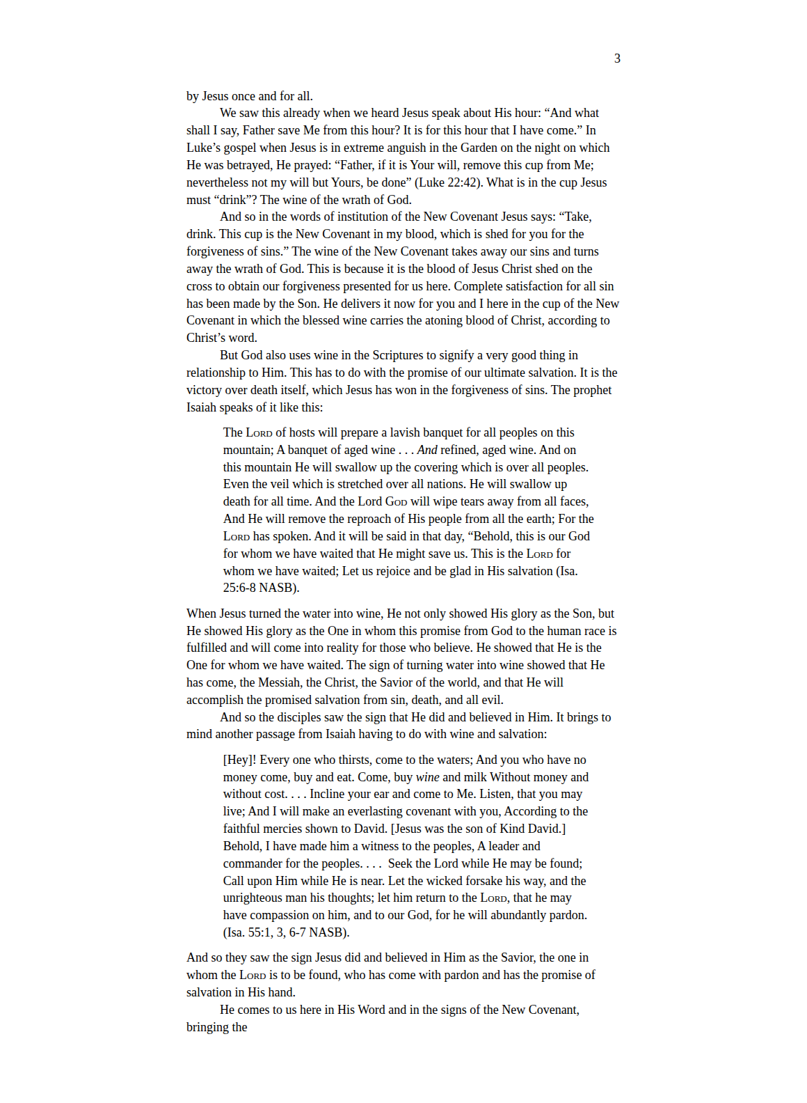3
by Jesus once and for all.
We saw this already when we heard Jesus speak about His hour: “And what shall I say, Father save Me from this hour? It is for this hour that I have come.” In Luke’s gospel when Jesus is in extreme anguish in the Garden on the night on which He was betrayed, He prayed: “Father, if it is Your will, remove this cup from Me; nevertheless not my will but Yours, be done” (Luke 22:42). What is in the cup Jesus must “drink”? The wine of the wrath of God.
And so in the words of institution of the New Covenant Jesus says: “Take, drink. This cup is the New Covenant in my blood, which is shed for you for the forgiveness of sins.” The wine of the New Covenant takes away our sins and turns away the wrath of God. This is because it is the blood of Jesus Christ shed on the cross to obtain our forgiveness presented for us here. Complete satisfaction for all sin has been made by the Son. He delivers it now for you and I here in the cup of the New Covenant in which the blessed wine carries the atoning blood of Christ, according to Christ’s word.
But God also uses wine in the Scriptures to signify a very good thing in relationship to Him. This has to do with the promise of our ultimate salvation. It is the victory over death itself, which Jesus has won in the forgiveness of sins. The prophet Isaiah speaks of it like this:
The Lord of hosts will prepare a lavish banquet for all peoples on this mountain; A banquet of aged wine . . . And refined, aged wine. And on this mountain He will swallow up the covering which is over all peoples. Even the veil which is stretched over all nations. He will swallow up death for all time. And the Lord God will wipe tears away from all faces, And He will remove the reproach of His people from all the earth; For the Lord has spoken. And it will be said in that day, “Behold, this is our God for whom we have waited that He might save us. This is the Lord for whom we have waited; Let us rejoice and be glad in His salvation (Isa. 25:6-8 NASB).
When Jesus turned the water into wine, He not only showed His glory as the Son, but He showed His glory as the One in whom this promise from God to the human race is fulfilled and will come into reality for those who believe. He showed that He is the One for whom we have waited. The sign of turning water into wine showed that He has come, the Messiah, the Christ, the Savior of the world, and that He will accomplish the promised salvation from sin, death, and all evil.
And so the disciples saw the sign that He did and believed in Him. It brings to mind another passage from Isaiah having to do with wine and salvation:
[Hey]! Every one who thirsts, come to the waters; And you who have no money come, buy and eat. Come, buy wine and milk Without money and without cost. . . . Incline your ear and come to Me. Listen, that you may live; And I will make an everlasting covenant with you, According to the faithful mercies shown to David. [Jesus was the son of Kind David.] Behold, I have made him a witness to the peoples, A leader and commander for the peoples. . . . Seek the Lord while He may be found; Call upon Him while He is near. Let the wicked forsake his way, and the unrighteous man his thoughts; let him return to the Lord, that he may have compassion on him, and to our God, for he will abundantly pardon. (Isa. 55:1, 3, 6-7 NASB).
And so they saw the sign Jesus did and believed in Him as the Savior, the one in whom the Lord is to be found, who has come with pardon and has the promise of salvation in His hand.
He comes to us here in His Word and in the signs of the New Covenant, bringing the